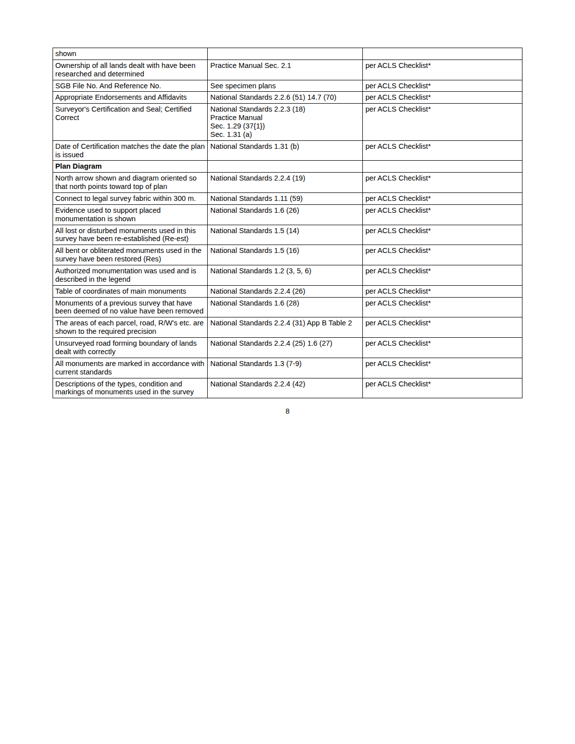| shown | | |
| Ownership of all lands dealt with have been researched and determined | Practice Manual Sec. 2.1 | per ACLS Checklist* |
| SGB File No. And Reference No. | See specimen plans | per ACLS Checklist* |
| Appropriate Endorsements and Affidavits | National Standards 2.2.6 (51) 14.7 (70) | per ACLS Checklist* |
| Surveyor's Certification and Seal; Certified Correct | National Standards 2.2.3 (18) Practice Manual Sec. 1.29 (37{1}) Sec. 1.31 (a) | per ACLS Checklist* |
| Date of Certification matches the date the plan is issued | National Standards 1.31 (b) | per ACLS Checklist* |
| Plan Diagram | | |
| North arrow shown and diagram oriented so that north points toward top of plan | National Standards 2.2.4 (19) | per ACLS Checklist* |
| Connect to legal survey fabric within 300 m. | National Standards 1.11 (59) | per ACLS Checklist* |
| Evidence used to support placed monumentation is shown | National Standards 1.6 (26) | per ACLS Checklist* |
| All lost or disturbed monuments used in this survey have been re-established (Re-est) | National Standards 1.5 (14) | per ACLS Checklist* |
| All bent or obliterated monuments used in the survey have been restored (Res) | National Standards 1.5 (16) | per ACLS Checklist* |
| Authorized monumentation was used and is described in the legend | National Standards 1.2 (3, 5, 6) | per ACLS Checklist* |
| Table of coordinates of main monuments | National Standards 2.2.4 (26) | per ACLS Checklist* |
| Monuments of a previous survey that have been deemed of no value have been removed | National Standards 1.6 (28) | per ACLS Checklist* |
| The areas of each parcel, road, R/W's etc. are shown to the required precision | National Standards 2.2.4 (31) App B Table 2 | per ACLS Checklist* |
| Unsurveyed road forming boundary of lands dealt with correctly | National Standards 2.2.4 (25) 1.6 (27) | per ACLS Checklist* |
| All monuments are marked in accordance with current standards | National Standards 1.3 (7-9) | per ACLS Checklist* |
| Descriptions of the types, condition and markings of monuments used in the survey | National Standards 2.2.4 (42) | per ACLS Checklist* |
8